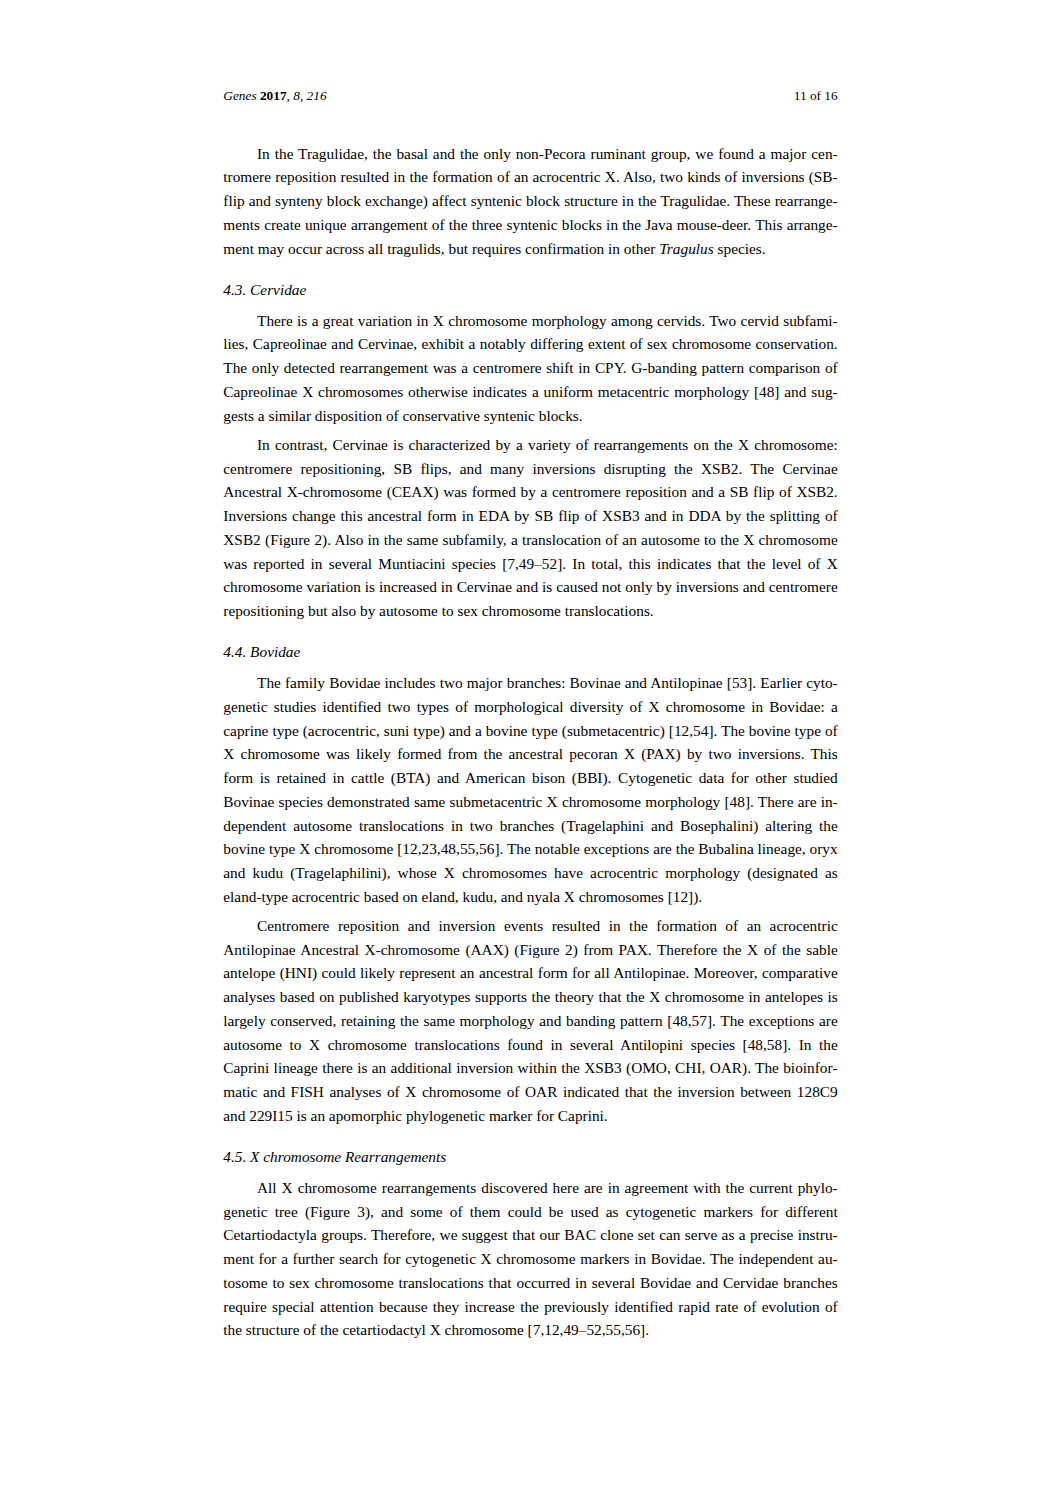Genes 2017, 8, 216
11 of 16
In the Tragulidae, the basal and the only non-Pecora ruminant group, we found a major centromere reposition resulted in the formation of an acrocentric X. Also, two kinds of inversions (SB-flip and synteny block exchange) affect syntenic block structure in the Tragulidae. These rearrangements create unique arrangement of the three syntenic blocks in the Java mouse-deer. This arrangement may occur across all tragulids, but requires confirmation in other Tragulus species.
4.3. Cervidae
There is a great variation in X chromosome morphology among cervids. Two cervid subfamilies, Capreolinae and Cervinae, exhibit a notably differing extent of sex chromosome conservation. The only detected rearrangement was a centromere shift in CPY. G-banding pattern comparison of Capreolinae X chromosomes otherwise indicates a uniform metacentric morphology [48] and suggests a similar disposition of conservative syntenic blocks.
In contrast, Cervinae is characterized by a variety of rearrangements on the X chromosome: centromere repositioning, SB flips, and many inversions disrupting the XSB2. The Cervinae Ancestral X-chromosome (CEAX) was formed by a centromere reposition and a SB flip of XSB2. Inversions change this ancestral form in EDA by SB flip of XSB3 and in DDA by the splitting of XSB2 (Figure 2). Also in the same subfamily, a translocation of an autosome to the X chromosome was reported in several Muntiacini species [7,49–52]. In total, this indicates that the level of X chromosome variation is increased in Cervinae and is caused not only by inversions and centromere repositioning but also by autosome to sex chromosome translocations.
4.4. Bovidae
The family Bovidae includes two major branches: Bovinae and Antilopinae [53]. Earlier cytogenetic studies identified two types of morphological diversity of X chromosome in Bovidae: a caprine type (acrocentric, suni type) and a bovine type (submetacentric) [12,54]. The bovine type of X chromosome was likely formed from the ancestral pecoran X (PAX) by two inversions. This form is retained in cattle (BTA) and American bison (BBI). Cytogenetic data for other studied Bovinae species demonstrated same submetacentric X chromosome morphology [48]. There are independent autosome translocations in two branches (Tragelaphini and Bosephalini) altering the bovine type X chromosome [12,23,48,55,56]. The notable exceptions are the Bubalina lineage, oryx and kudu (Tragelaphilini), whose X chromosomes have acrocentric morphology (designated as eland-type acrocentric based on eland, kudu, and nyala X chromosomes [12]).
Centromere reposition and inversion events resulted in the formation of an acrocentric Antilopinae Ancestral X-chromosome (AAX) (Figure 2) from PAX. Therefore the X of the sable antelope (HNI) could likely represent an ancestral form for all Antilopinae. Moreover, comparative analyses based on published karyotypes supports the theory that the X chromosome in antelopes is largely conserved, retaining the same morphology and banding pattern [48,57]. The exceptions are autosome to X chromosome translocations found in several Antilopini species [48,58]. In the Caprini lineage there is an additional inversion within the XSB3 (OMO, CHI, OAR). The bioinformatic and FISH analyses of X chromosome of OAR indicated that the inversion between 128C9 and 229I15 is an apomorphic phylogenetic marker for Caprini.
4.5. X chromosome Rearrangements
All X chromosome rearrangements discovered here are in agreement with the current phylogenetic tree (Figure 3), and some of them could be used as cytogenetic markers for different Cetartiodactyla groups. Therefore, we suggest that our BAC clone set can serve as a precise instrument for a further search for cytogenetic X chromosome markers in Bovidae. The independent autosome to sex chromosome translocations that occurred in several Bovidae and Cervidae branches require special attention because they increase the previously identified rapid rate of evolution of the structure of the cetartiodactyl X chromosome [7,12,49–52,55,56].